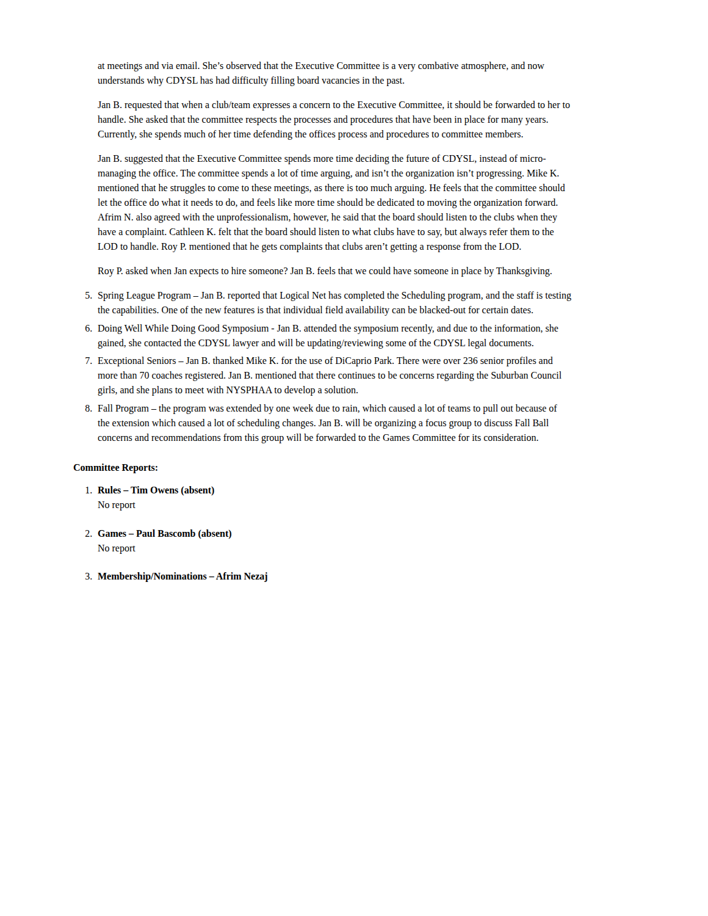at meetings and via email. She’s observed that the Executive Committee is a very combative atmosphere, and now understands why CDYSL has had difficulty filling board vacancies in the past.
Jan B. requested that when a club/team expresses a concern to the Executive Committee, it should be forwarded to her to handle. She asked that the committee respects the processes and procedures that have been in place for many years. Currently, she spends much of her time defending the offices process and procedures to committee members.
Jan B. suggested that the Executive Committee spends more time deciding the future of CDYSL, instead of micro-managing the office. The committee spends a lot of time arguing, and isn’t the organization isn’t progressing. Mike K. mentioned that he struggles to come to these meetings, as there is too much arguing. He feels that the committee should let the office do what it needs to do, and feels like more time should be dedicated to moving the organization forward. Afrim N. also agreed with the unprofessionalism, however, he said that the board should listen to the clubs when they have a complaint. Cathleen K. felt that the board should listen to what clubs have to say, but always refer them to the LOD to handle. Roy P. mentioned that he gets complaints that clubs aren’t getting a response from the LOD.
Roy P. asked when Jan expects to hire someone? Jan B. feels that we could have someone in place by Thanksgiving.
Spring League Program – Jan B. reported that Logical Net has completed the Scheduling program, and the staff is testing the capabilities. One of the new features is that individual field availability can be blacked-out for certain dates.
Doing Well While Doing Good Symposium - Jan B. attended the symposium recently, and due to the information, she gained, she contacted the CDYSL lawyer and will be updating/reviewing some of the CDYSL legal documents.
Exceptional Seniors – Jan B. thanked Mike K. for the use of DiCaprio Park. There were over 236 senior profiles and more than 70 coaches registered. Jan B. mentioned that there continues to be concerns regarding the Suburban Council girls, and she plans to meet with NYSPHAA to develop a solution.
Fall Program – the program was extended by one week due to rain, which caused a lot of teams to pull out because of the extension which caused a lot of scheduling changes. Jan B. will be organizing a focus group to discuss Fall Ball concerns and recommendations from this group will be forwarded to the Games Committee for its consideration.
Committee Reports:
Rules – Tim Owens (absent) No report
Games – Paul Bascomb (absent) No report
Membership/Nominations – Afrim Nezaj